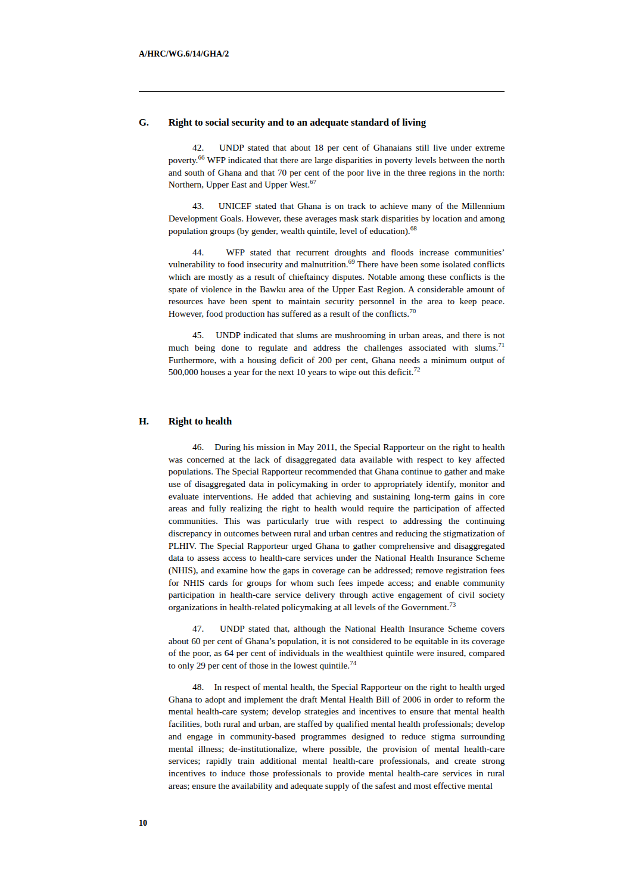A/HRC/WG.6/14/GHA/2
G. Right to social security and to an adequate standard of living
42. UNDP stated that about 18 per cent of Ghanaians still live under extreme poverty.66 WFP indicated that there are large disparities in poverty levels between the north and south of Ghana and that 70 per cent of the poor live in the three regions in the north: Northern, Upper East and Upper West.67
43. UNICEF stated that Ghana is on track to achieve many of the Millennium Development Goals. However, these averages mask stark disparities by location and among population groups (by gender, wealth quintile, level of education).68
44. WFP stated that recurrent droughts and floods increase communities’ vulnerability to food insecurity and malnutrition.69 There have been some isolated conflicts which are mostly as a result of chieftaincy disputes. Notable among these conflicts is the spate of violence in the Bawku area of the Upper East Region. A considerable amount of resources have been spent to maintain security personnel in the area to keep peace. However, food production has suffered as a result of the conflicts.70
45. UNDP indicated that slums are mushrooming in urban areas, and there is not much being done to regulate and address the challenges associated with slums.71 Furthermore, with a housing deficit of 200 per cent, Ghana needs a minimum output of 500,000 houses a year for the next 10 years to wipe out this deficit.72
H. Right to health
46. During his mission in May 2011, the Special Rapporteur on the right to health was concerned at the lack of disaggregated data available with respect to key affected populations. The Special Rapporteur recommended that Ghana continue to gather and make use of disaggregated data in policymaking in order to appropriately identify, monitor and evaluate interventions. He added that achieving and sustaining long-term gains in core areas and fully realizing the right to health would require the participation of affected communities. This was particularly true with respect to addressing the continuing discrepancy in outcomes between rural and urban centres and reducing the stigmatization of PLHIV. The Special Rapporteur urged Ghana to gather comprehensive and disaggregated data to assess access to health-care services under the National Health Insurance Scheme (NHIS), and examine how the gaps in coverage can be addressed; remove registration fees for NHIS cards for groups for whom such fees impede access; and enable community participation in health-care service delivery through active engagement of civil society organizations in health-related policymaking at all levels of the Government.73
47. UNDP stated that, although the National Health Insurance Scheme covers about 60 per cent of Ghana’s population, it is not considered to be equitable in its coverage of the poor, as 64 per cent of individuals in the wealthiest quintile were insured, compared to only 29 per cent of those in the lowest quintile.74
48. In respect of mental health, the Special Rapporteur on the right to health urged Ghana to adopt and implement the draft Mental Health Bill of 2006 in order to reform the mental health-care system; develop strategies and incentives to ensure that mental health facilities, both rural and urban, are staffed by qualified mental health professionals; develop and engage in community-based programmes designed to reduce stigma surrounding mental illness; de-institutionalize, where possible, the provision of mental health-care services; rapidly train additional mental health-care professionals, and create strong incentives to induce those professionals to provide mental health-care services in rural areas; ensure the availability and adequate supply of the safest and most effective mental
10